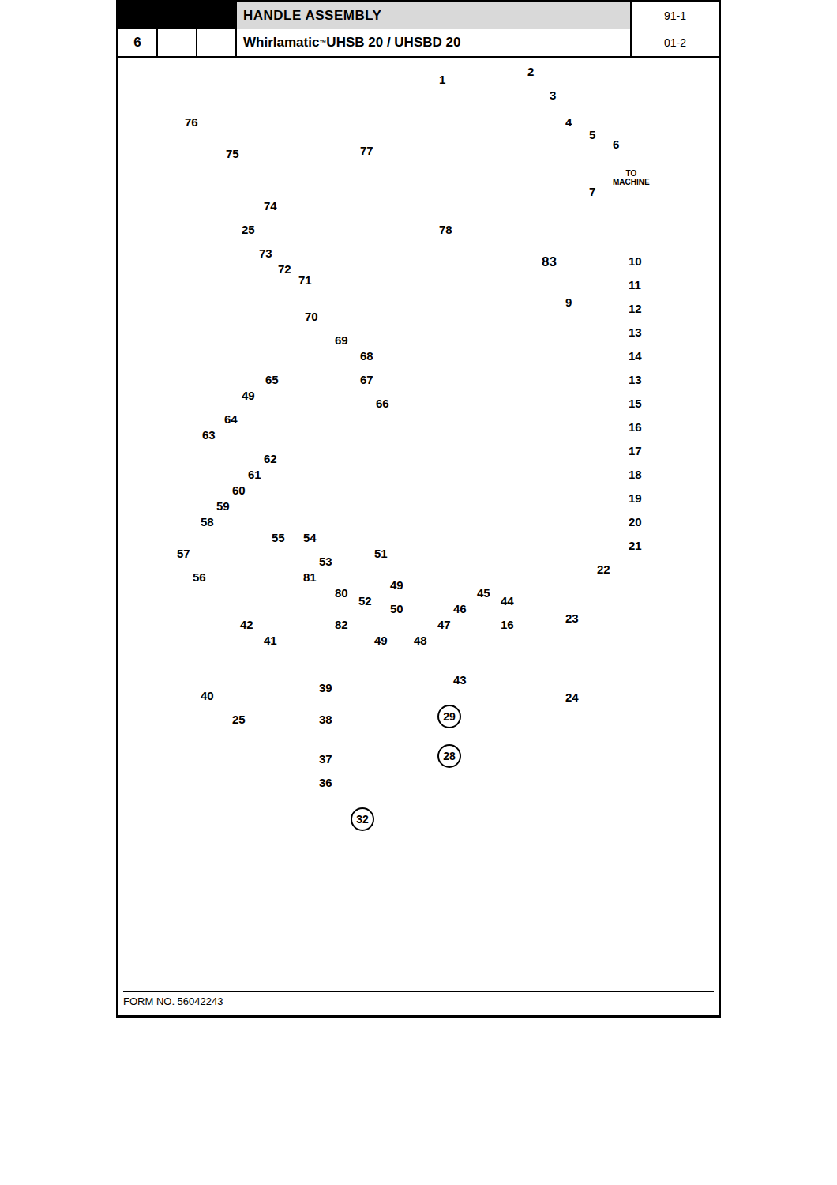HANDLE ASSEMBLY
91-1
6
Whirlamatic™ UHSB 20 / UHSBD 20
01-2
1 2 3 4 5 6 7
TO
MACHINE
76 75 77 74 25 73 72 71 78 83 10 11 12 13 14 13 15 16 17 18 19 20 21 22 23 24 9 70 69 68 67 66 65 49 64 63 62 61 60 59 58 57 56 55 54 53 81 80 52 51 49 50 82 49 48 47 46 45 44 16 43 42 41 40 25 39 38 37 36
29
28
32
FORM NO. 56042243